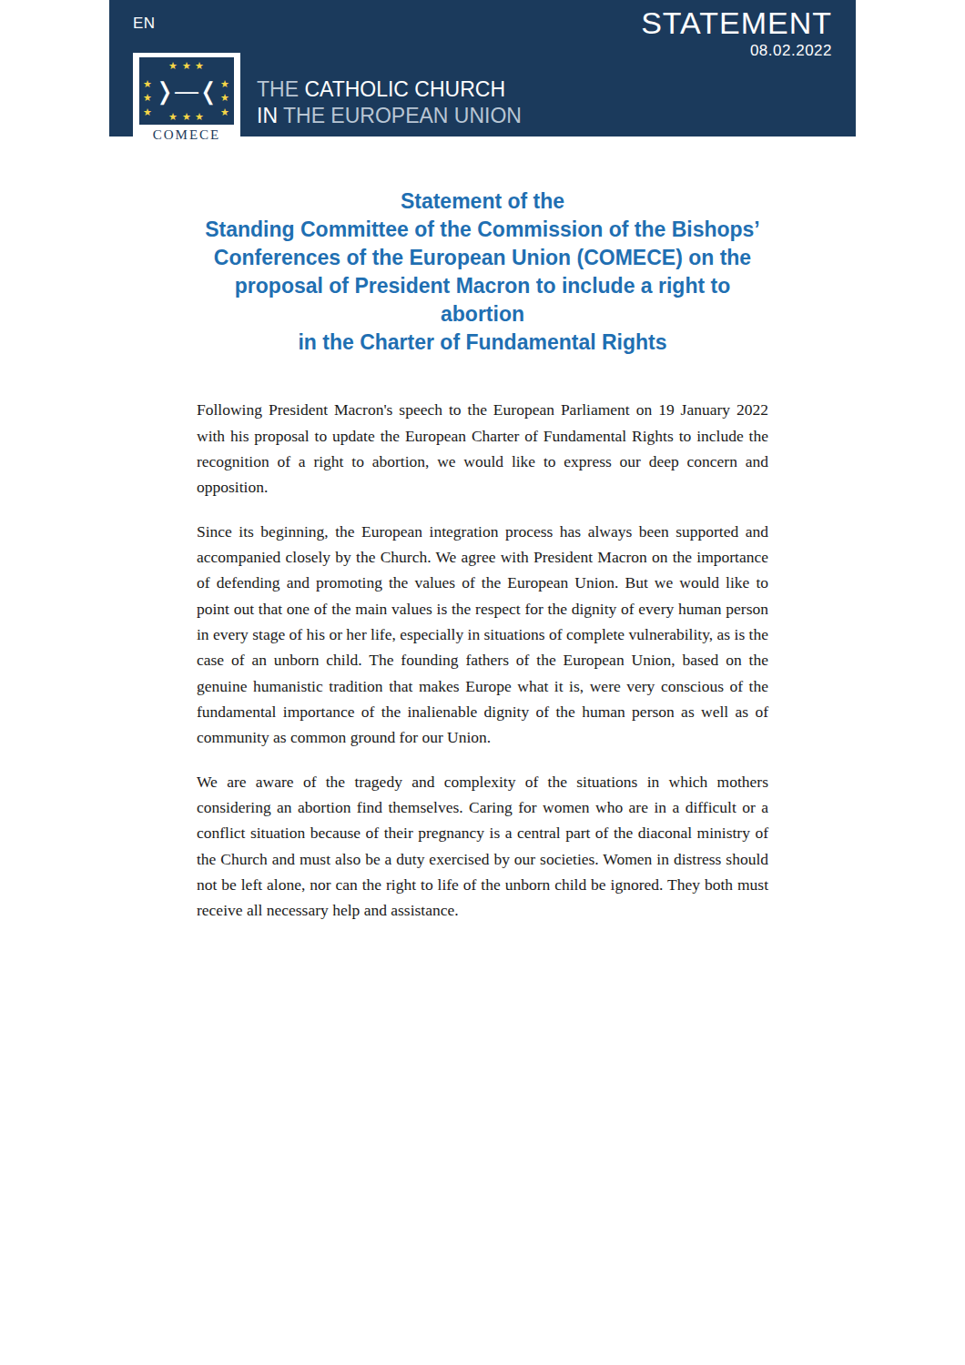EN
STATEMENT
08.02.2022
★ ★ ★
★
★
★
★
★
★
❭—❬
★ ★ ★
COMECE
THE CATHOLIC CHURCH
IN THE EUROPEAN UNION
Statement of the
Standing Committee of the Commission of the Bishops’
Conferences of the European Union (COMECE) on the
proposal of President Macron to include a right to abortion
in the Charter of Fundamental Rights
Following President Macron's speech to the European Parliament on 19 January 2022 with his proposal to update the European Charter of Fundamental Rights to include the recognition of a right to abortion, we would like to express our deep concern and opposition.
Since its beginning, the European integration process has always been supported and accompanied closely by the Church. We agree with President Macron on the importance of defending and promoting the values of the European Union. But we would like to point out that one of the main values is the respect for the dignity of every human person in every stage of his or her life, especially in situations of complete vulnerability, as is the case of an unborn child. The founding fathers of the European Union, based on the genuine humanistic tradition that makes Europe what it is, were very conscious of the fundamental importance of the inalienable dignity of the human person as well as of community as common ground for our Union.
We are aware of the tragedy and complexity of the situations in which mothers considering an abortion find themselves. Caring for women who are in a difficult or a conflict situation because of their pregnancy is a central part of the diaconal ministry of the Church and must also be a duty exercised by our societies. Women in distress should not be left alone, nor can the right to life of the unborn child be ignored. They both must receive all necessary help and assistance.